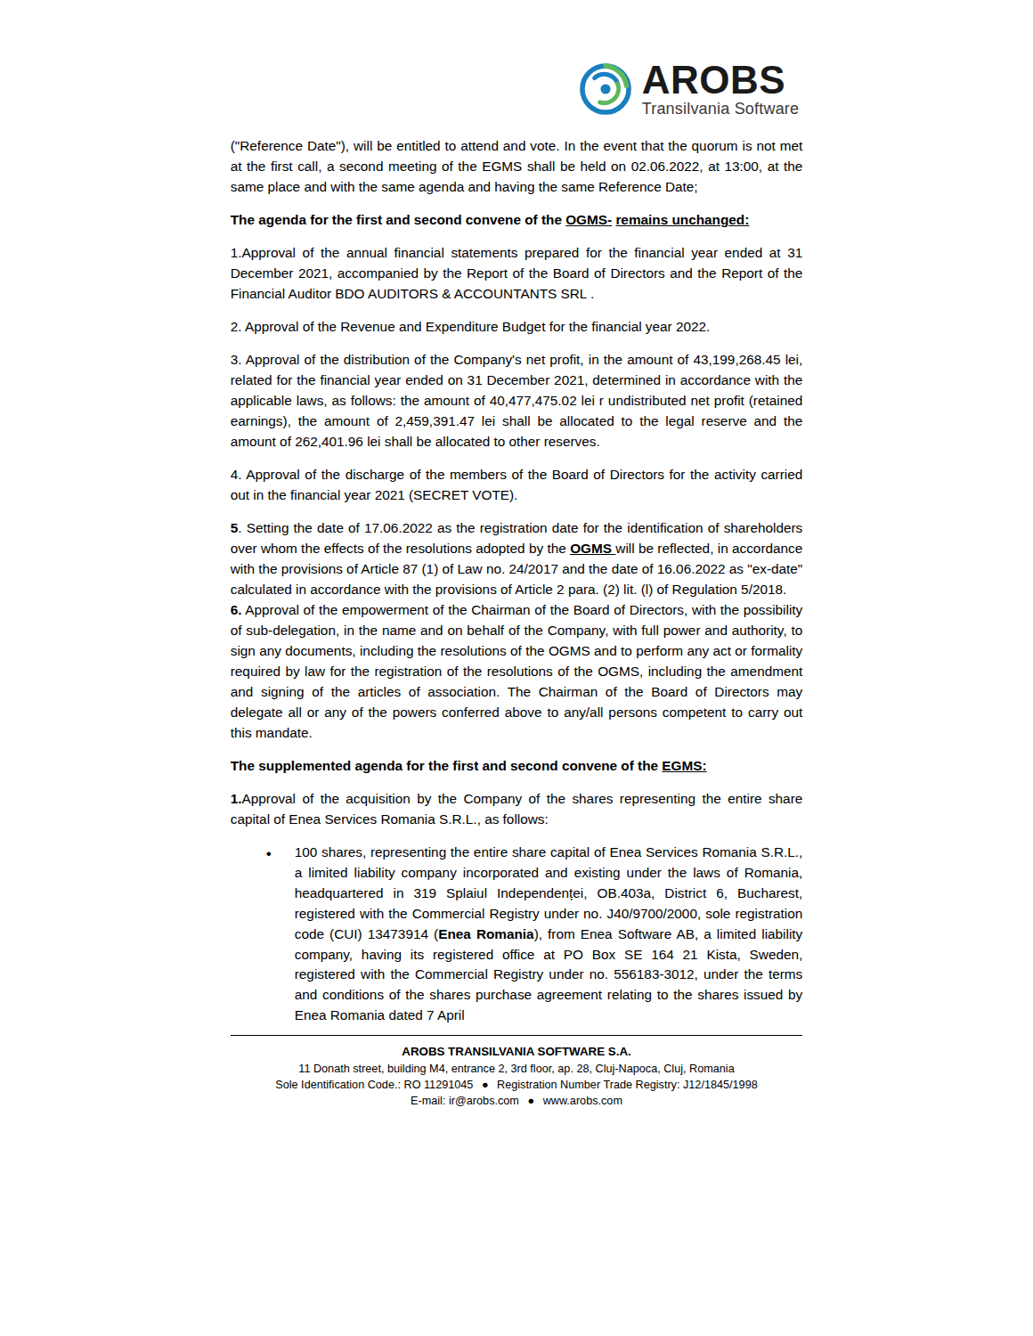AROBS Transilvania Software
("Reference Date"), will be entitled to attend and vote. In the event that the quorum is not met at the first call, a second meeting of the EGMS shall be held on 02.06.2022, at 13:00, at the same place and with the same agenda and having the same Reference Date;
The agenda for the first and second convene of the OGMS- remains unchanged:
1.Approval of the annual financial statements prepared for the financial year ended at 31 December 2021, accompanied by the Report of the Board of Directors and the Report of the Financial Auditor BDO AUDITORS & ACCOUNTANTS SRL .
2. Approval of the Revenue and Expenditure Budget for the financial year 2022.
3. Approval of the distribution of the Company's net profit, in the amount of 43,199,268.45 lei, related for the financial year ended on 31 December 2021, determined in accordance with the applicable laws, as follows: the amount of 40,477,475.02 lei r undistributed net profit (retained earnings), the amount of 2,459,391.47 lei shall be allocated to the legal reserve and the amount of 262,401.96 lei shall be allocated to other reserves.
4. Approval of the discharge of the members of the Board of Directors for the activity carried out in the financial year 2021 (SECRET VOTE).
5. Setting the date of 17.06.2022 as the registration date for the identification of shareholders over whom the effects of the resolutions adopted by the OGMS will be reflected, in accordance with the provisions of Article 87 (1) of Law no. 24/2017 and the date of 16.06.2022 as "ex-date" calculated in accordance with the provisions of Article 2 para. (2) lit. (l) of Regulation 5/2018.
6. Approval of the empowerment of the Chairman of the Board of Directors, with the possibility of sub-delegation, in the name and on behalf of the Company, with full power and authority, to sign any documents, including the resolutions of the OGMS and to perform any act or formality required by law for the registration of the resolutions of the OGMS, including the amendment and signing of the articles of association. The Chairman of the Board of Directors may delegate all or any of the powers conferred above to any/all persons competent to carry out this mandate.
The supplemented agenda for the first and second convene of the EGMS:
1. Approval of the acquisition by the Company of the shares representing the entire share capital of Enea Services Romania S.R.L., as follows:
100 shares, representing the entire share capital of Enea Services Romania S.R.L., a limited liability company incorporated and existing under the laws of Romania, headquartered in 319 Splaiul Independenței, OB.403a, District 6, Bucharest, registered with the Commercial Registry under no. J40/9700/2000, sole registration code (CUI) 13473914 (Enea Romania), from Enea Software AB, a limited liability company, having its registered office at PO Box SE 164 21 Kista, Sweden, registered with the Commercial Registry under no. 556183-3012, under the terms and conditions of the shares purchase agreement relating to the shares issued by Enea Romania dated 7 April
AROBS TRANSILVANIA SOFTWARE S.A.
11 Donath street, building M4, entrance 2, 3rd floor, ap. 28, Cluj-Napoca, Cluj, Romania
Sole Identification Code.: RO 11291045 ● Registration Number Trade Registry: J12/1845/1998
E-mail: ir@arobs.com ● www.arobs.com